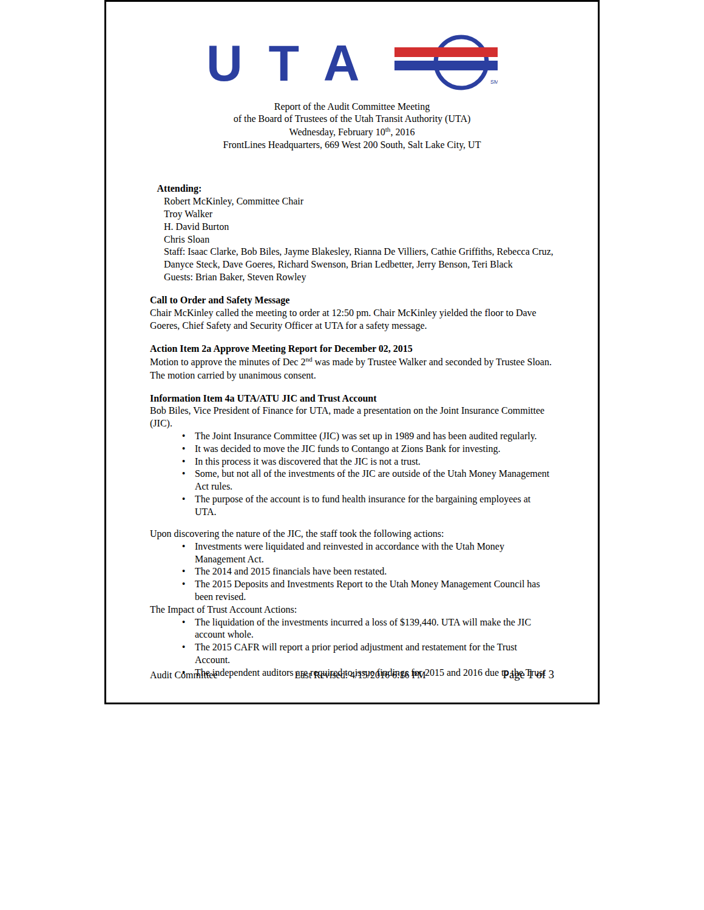U T A SM
Report of the Audit Committee Meeting
of the Board of Trustees of the Utah Transit Authority (UTA)
Wednesday, February 10th, 2016
FrontLines Headquarters, 669 West 200 South, Salt Lake City, UT
Attending:
Robert McKinley, Committee Chair
Troy Walker
H. David Burton
Chris Sloan
Staff: Isaac Clarke, Bob Biles, Jayme Blakesley, Rianna De Villiers, Cathie Griffiths, Rebecca Cruz, Danyce Steck, Dave Goeres, Richard Swenson, Brian Ledbetter, Jerry Benson, Teri Black
Guests: Brian Baker, Steven Rowley
Call to Order and Safety Message
Chair McKinley called the meeting to order at 12:50 pm. Chair McKinley yielded the floor to Dave Goeres, Chief Safety and Security Officer at UTA for a safety message.
Action Item 2a Approve Meeting Report for December 02, 2015
Motion to approve the minutes of Dec 2nd was made by Trustee Walker and seconded by Trustee Sloan. The motion carried by unanimous consent.
Information Item 4a UTA/ATU JIC and Trust Account
Bob Biles, Vice President of Finance for UTA, made a presentation on the Joint Insurance Committee (JIC).
The Joint Insurance Committee (JIC) was set up in 1989 and has been audited regularly.
It was decided to move the JIC funds to Contango at Zions Bank for investing.
In this process it was discovered that the JIC is not a trust.
Some, but not all of the investments of the JIC are outside of the Utah Money Management Act rules.
The purpose of the account is to fund health insurance for the bargaining employees at UTA.
Upon discovering the nature of the JIC, the staff took the following actions:
Investments were liquidated and reinvested in accordance with the Utah Money Management Act.
The 2014 and 2015 financials have been restated.
The 2015 Deposits and Investments Report to the Utah Money Management Council has been revised.
The Impact of Trust Account Actions:
The liquidation of the investments incurred a loss of $139,440. UTA will make the JIC account whole.
The 2015 CAFR will report a prior period adjustment and restatement for the Trust Account.
The independent auditors are required to issue findings for 2015 and 2016 due to the Trust
Audit Committee
Last Revised: 4/15/2016 6:16 PM
Page 1 of 3